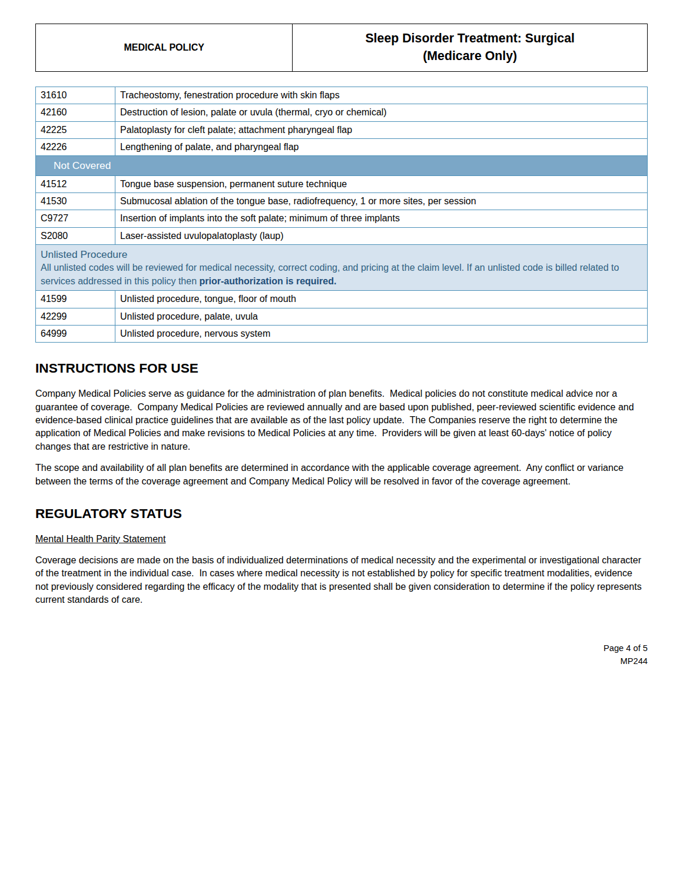| MEDICAL POLICY | Sleep Disorder Treatment: Surgical (Medicare Only) |
| 31610 | Tracheostomy, fenestration procedure with skin flaps |
| 42160 | Destruction of lesion, palate or uvula (thermal, cryo or chemical) |
| 42225 | Palatoplasty for cleft palate; attachment pharyngeal flap |
| 42226 | Lengthening of palate, and pharyngeal flap |
| Not Covered |
| 41512 | Tongue base suspension, permanent suture technique |
| 41530 | Submucosal ablation of the tongue base, radiofrequency, 1 or more sites, per session |
| C9727 | Insertion of implants into the soft palate; minimum of three implants |
| S2080 | Laser-assisted uvulopalatoplasty (laup) |
| Unlisted Procedure All unlisted codes will be reviewed for medical necessity, correct coding, and pricing at the claim level. If an unlisted code is billed related to services addressed in this policy then prior-authorization is required. |
| 41599 | Unlisted procedure, tongue, floor of mouth |
| 42299 | Unlisted procedure, palate, uvula |
| 64999 | Unlisted procedure, nervous system |
INSTRUCTIONS FOR USE
Company Medical Policies serve as guidance for the administration of plan benefits. Medical policies do not constitute medical advice nor a guarantee of coverage. Company Medical Policies are reviewed annually and are based upon published, peer-reviewed scientific evidence and evidence-based clinical practice guidelines that are available as of the last policy update. The Companies reserve the right to determine the application of Medical Policies and make revisions to Medical Policies at any time. Providers will be given at least 60-days' notice of policy changes that are restrictive in nature.
The scope and availability of all plan benefits are determined in accordance with the applicable coverage agreement. Any conflict or variance between the terms of the coverage agreement and Company Medical Policy will be resolved in favor of the coverage agreement.
REGULATORY STATUS
Mental Health Parity Statement
Coverage decisions are made on the basis of individualized determinations of medical necessity and the experimental or investigational character of the treatment in the individual case. In cases where medical necessity is not established by policy for specific treatment modalities, evidence not previously considered regarding the efficacy of the modality that is presented shall be given consideration to determine if the policy represents current standards of care.
Page 4 of 5
MP244